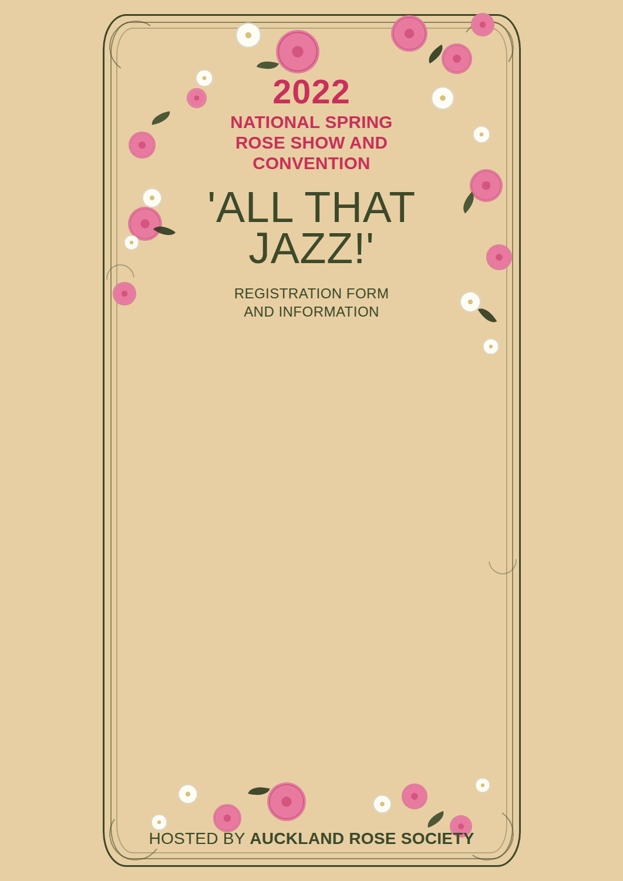2022
National Spring
Rose Show and
Convention
'All That
Jazz!'
Registration Form
and Information
Hosted by Auckland Rose Society